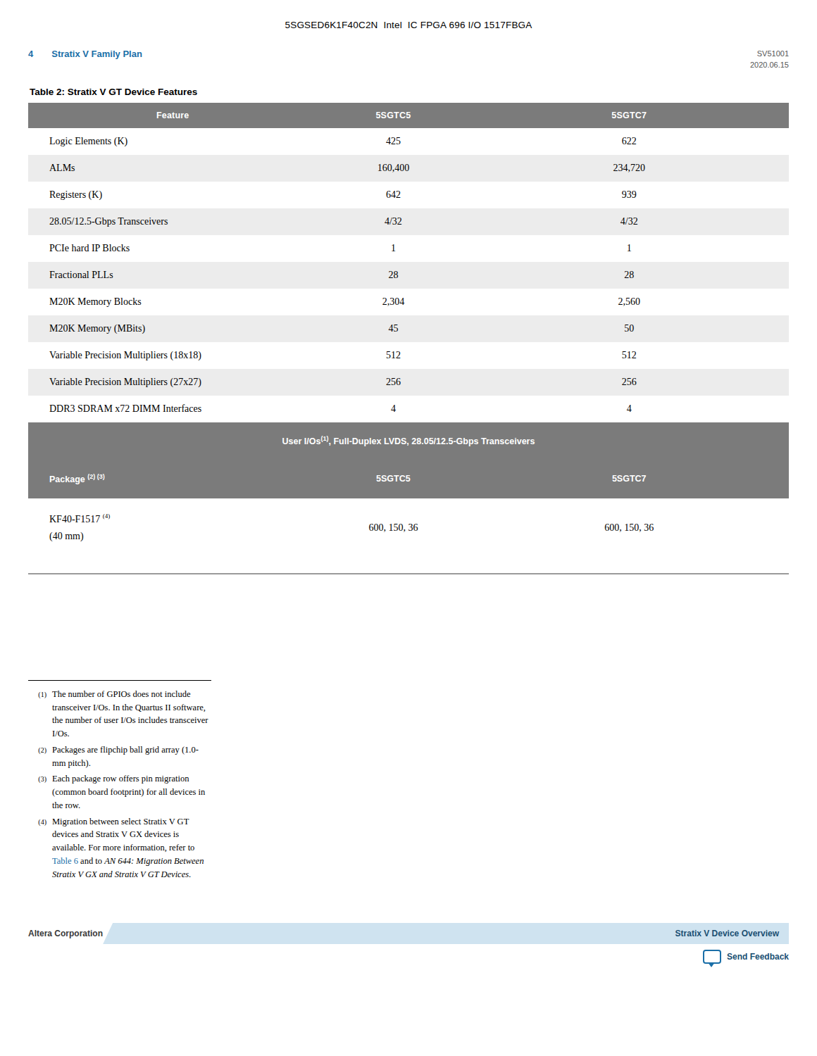5SGSED6K1F40C2N Intel IC FPGA 696 I/O 1517FBGA
4 Stratix V Family Plan
SV51001
2020.06.15
Table 2: Stratix V GT Device Features
| Feature | 5SGTC5 | 5SGTC7 |
| --- | --- | --- |
| Logic Elements (K) | 425 | 622 |
| ALMs | 160,400 | 234,720 |
| Registers (K) | 642 | 939 |
| 28.05/12.5-Gbps Transceivers | 4/32 | 4/32 |
| PCIe hard IP Blocks | 1 | 1 |
| Fractional PLLs | 28 | 28 |
| M20K Memory Blocks | 2,304 | 2,560 |
| M20K Memory (MBits) | 45 | 50 |
| Variable Precision Multipliers (18x18) | 512 | 512 |
| Variable Precision Multipliers (27x27) | 256 | 256 |
| DDR3 SDRAM x72 DIMM Interfaces | 4 | 4 |
| User I/Os (1) , Full-Duplex LVDS, 28.05/12.5-Gbps Transceivers |
| Package (2) (3) | 5SGTC5 | 5SGTC7 |
| KF40-F1517 (4) (40 mm) | 600, 150, 36 | 600, 150, 36 |
(1)
The number of GPIOs does not include transceiver I/Os. In the Quartus II software, the number of user I/Os includes transceiver I/Os.
(2)
Packages are flipchip ball grid array (1.0-mm pitch).
(3)
Each package row offers pin migration (common board footprint) for all devices in the row.
(4)
Migration between select Stratix V GT devices and Stratix V GX devices is available. For more information, refer to Table 6 and to AN 644: Migration Between Stratix V GX and Stratix V GT Devices.
Altera Corporation
Stratix V Device Overview
Send Feedback